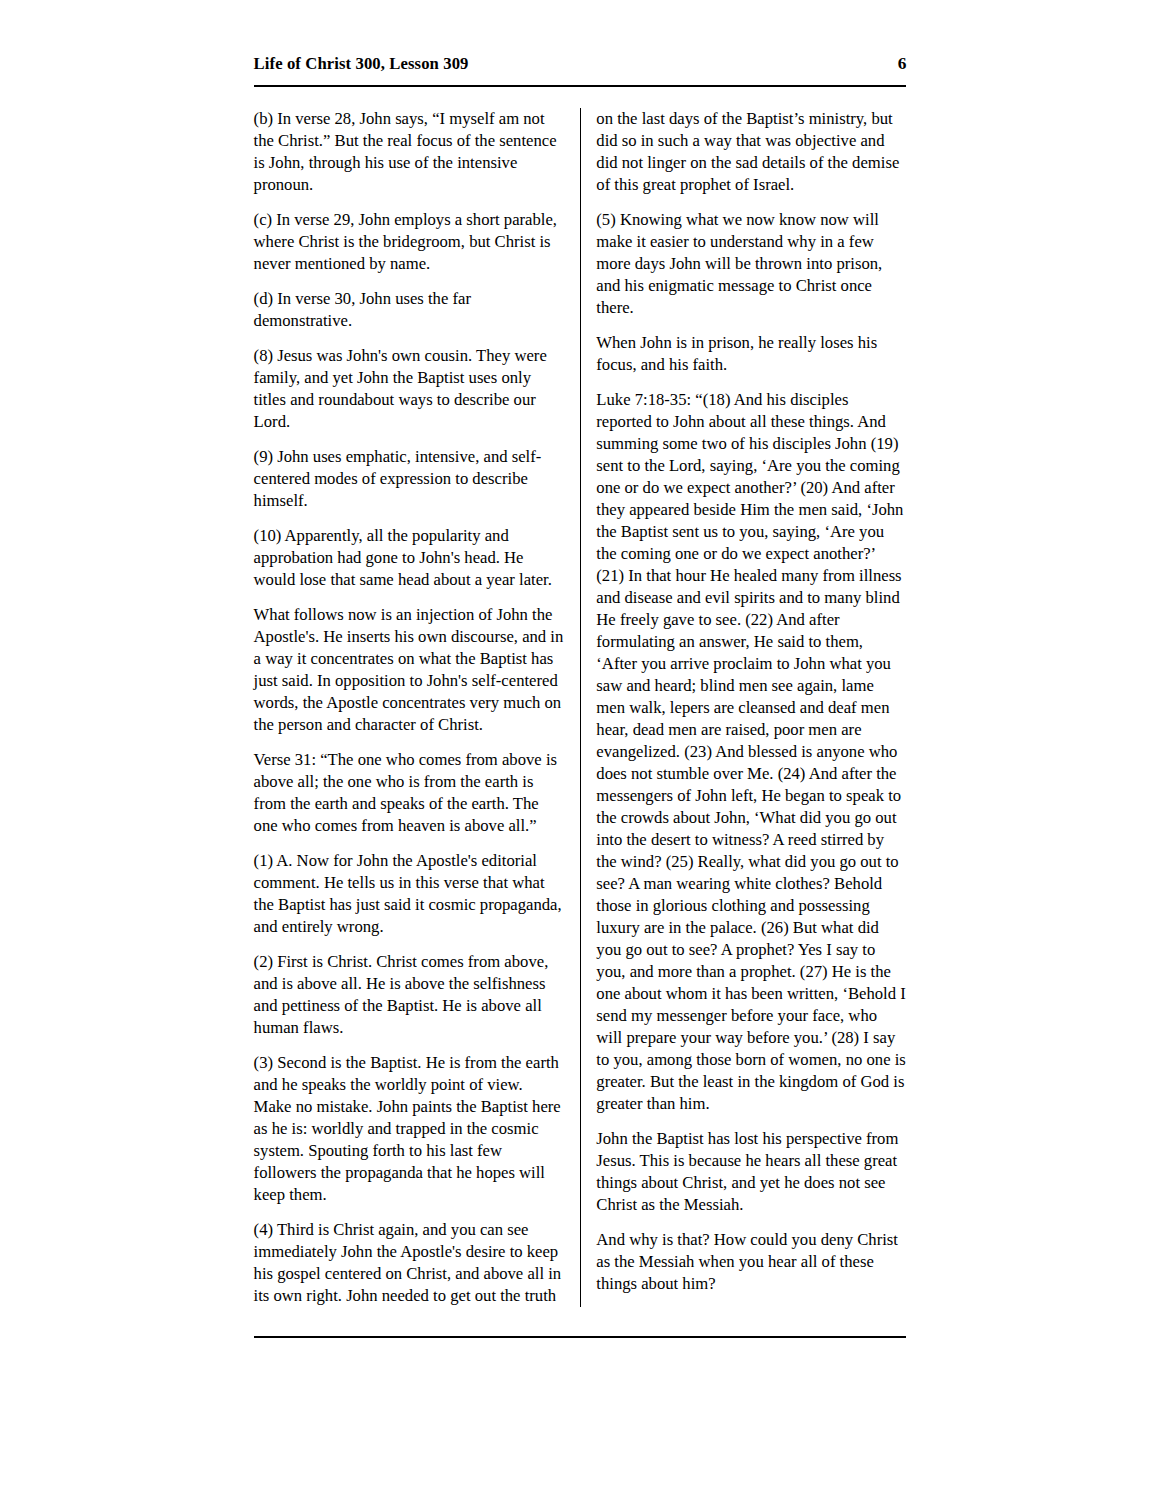Life of Christ 300, Lesson 309 6
(b) In verse 28, John says, “I myself am not the Christ.” But the real focus of the sentence is John, through his use of the intensive pronoun.
(c) In verse 29, John employs a short parable, where Christ is the bridegroom, but Christ is never mentioned by name.
(d) In verse 30, John uses the far demonstrative.
(8) Jesus was John's own cousin. They were family, and yet John the Baptist uses only titles and roundabout ways to describe our Lord.
(9) John uses emphatic, intensive, and self-centered modes of expression to describe himself.
(10) Apparently, all the popularity and approbation had gone to John's head. He would lose that same head about a year later.
What follows now is an injection of John the Apostle's. He inserts his own discourse, and in a way it concentrates on what the Baptist has just said. In opposition to John's self-centered words, the Apostle concentrates very much on the person and character of Christ.
Verse 31: “The one who comes from above is above all; the one who is from the earth is from the earth and speaks of the earth. The one who comes from heaven is above all.”
(1) A. Now for John the Apostle's editorial comment. He tells us in this verse that what the Baptist has just said it cosmic propaganda, and entirely wrong.
(2) First is Christ. Christ comes from above, and is above all. He is above the selfishness and pettiness of the Baptist. He is above all human flaws.
(3) Second is the Baptist. He is from the earth and he speaks the worldly point of view. Make no mistake. John paints the Baptist here as he is: worldly and trapped in the cosmic system. Spouting forth to his last few followers the propaganda that he hopes will keep them.
(4) Third is Christ again, and you can see immediately John the Apostle's desire to keep his gospel centered on Christ, and above all in its own right. John needed to get out the truth on the last days of the Baptist’s ministry, but did so in such a way that was objective and did not linger on the sad details of the demise of this great prophet of Israel.
(5) Knowing what we now know now will make it easier to understand why in a few more days John will be thrown into prison, and his enigmatic message to Christ once there.
When John is in prison, he really loses his focus, and his faith.
Luke 7:18-35: “(18) And his disciples reported to John about all these things. And summing some two of his disciples John (19) sent to the Lord, saying, ‘Are you the coming one or do we expect another?’ (20) And after they appeared beside Him the men said, ‘John the Baptist sent us to you, saying, ‘Are you the coming one or do we expect another?’ (21) In that hour He healed many from illness and disease and evil spirits and to many blind He freely gave to see. (22) And after formulating an answer, He said to them, ‘After you arrive proclaim to John what you saw and heard; blind men see again, lame men walk, lepers are cleansed and deaf men hear, dead men are raised, poor men are evangelized. (23) And blessed is anyone who does not stumble over Me. (24) And after the messengers of John left, He began to speak to the crowds about John, ‘What did you go out into the desert to witness? A reed stirred by the wind? (25) Really, what did you go out to see? A man wearing white clothes? Behold those in glorious clothing and possessing luxury are in the palace. (26) But what did you go out to see? A prophet? Yes I say to you, and more than a prophet. (27) He is the one about whom it has been written, ‘Behold I send my messenger before your face, who will prepare your way before you.’ (28) I say to you, among those born of women, no one is greater. But the least in the kingdom of God is greater than him.
John the Baptist has lost his perspective from Jesus. This is because he hears all these great things about Christ, and yet he does not see Christ as the Messiah.
And why is that? How could you deny Christ as the Messiah when you hear all of these things about him?